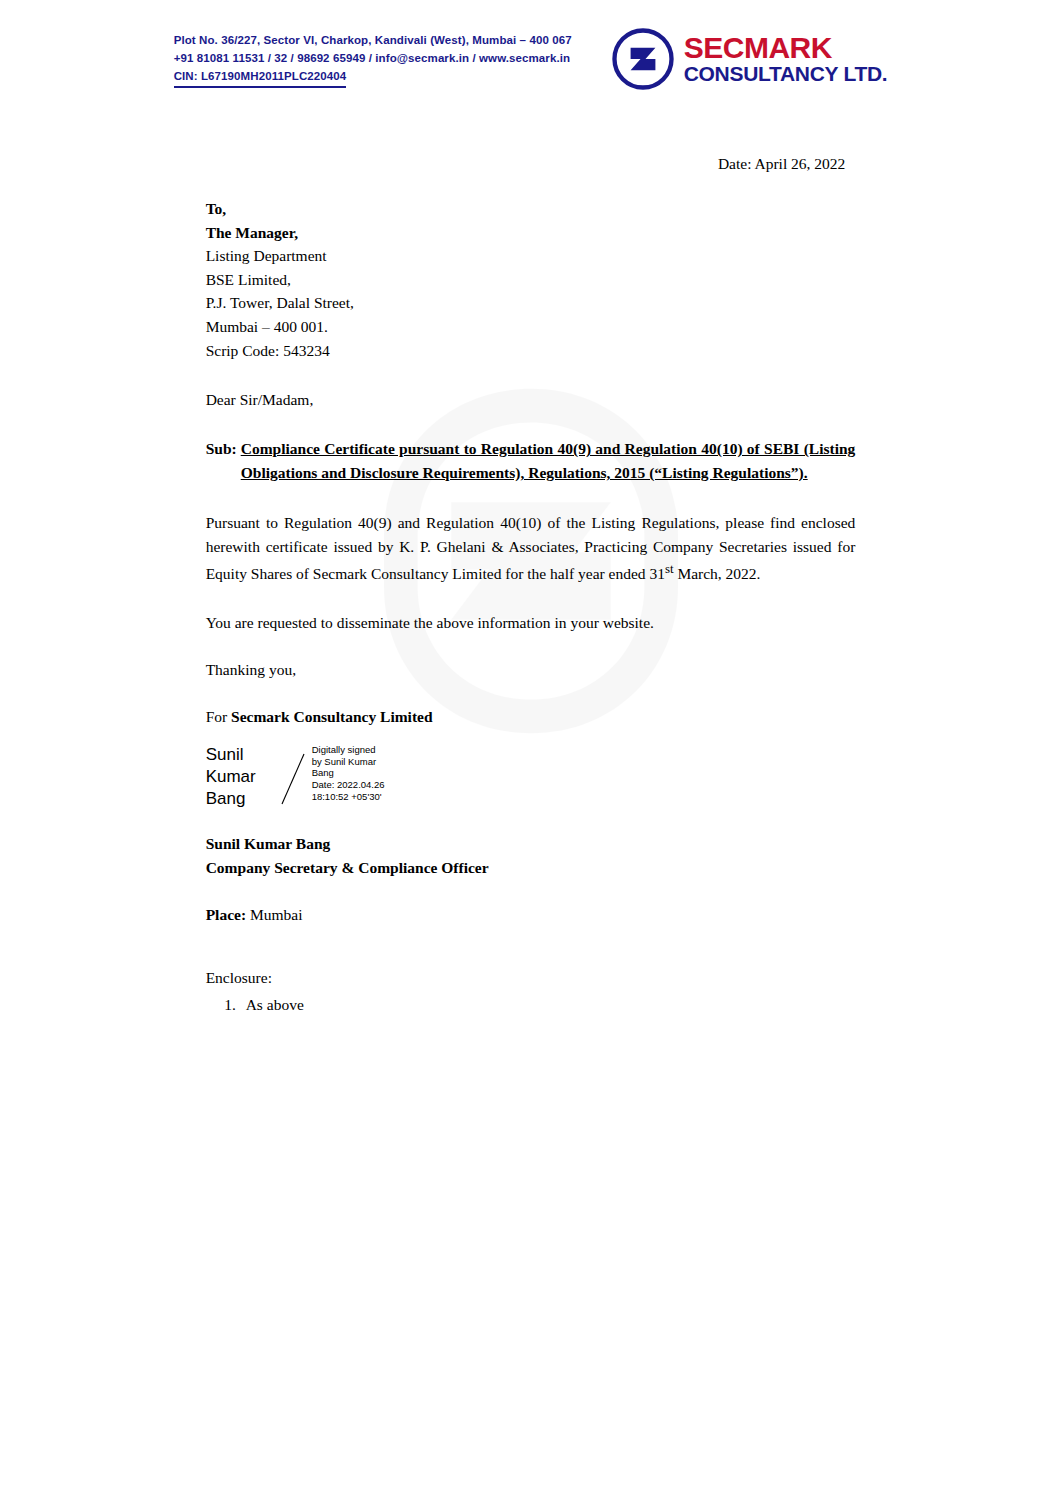Plot No. 36/227, Sector VI, Charkop, Kandivali (West), Mumbai – 400 067
+91 81081 11531 / 32 / 98692 65949 / info@secmark.in / www.secmark.in
CIN: L67190MH2011PLC220404
SECMARK CONSULTANCY LTD.
Date: April 26, 2022
To,
The Manager,
Listing Department
BSE Limited,
P.J. Tower, Dalal Street,
Mumbai – 400 001.
Scrip Code: 543234
Dear Sir/Madam,
Sub: Compliance Certificate pursuant to Regulation 40(9) and Regulation 40(10) of SEBI (Listing Obligations and Disclosure Requirements), Regulations, 2015 (“Listing Regulations”).
Pursuant to Regulation 40(9) and Regulation 40(10) of the Listing Regulations, please find enclosed herewith certificate issued by K. P. Ghelani & Associates, Practicing Company Secretaries issued for Equity Shares of Secmark Consultancy Limited for the half year ended 31st March, 2022.
You are requested to disseminate the above information in your website.
Thanking you,
For Secmark Consultancy Limited
Sunil
Kumar
Bang
Digitally signed
by Sunil Kumar
Bang
Date: 2022.04.26
18:10:52 +05'30'
Sunil Kumar Bang
Company Secretary & Compliance Officer
Place: Mumbai
Enclosure:
As above